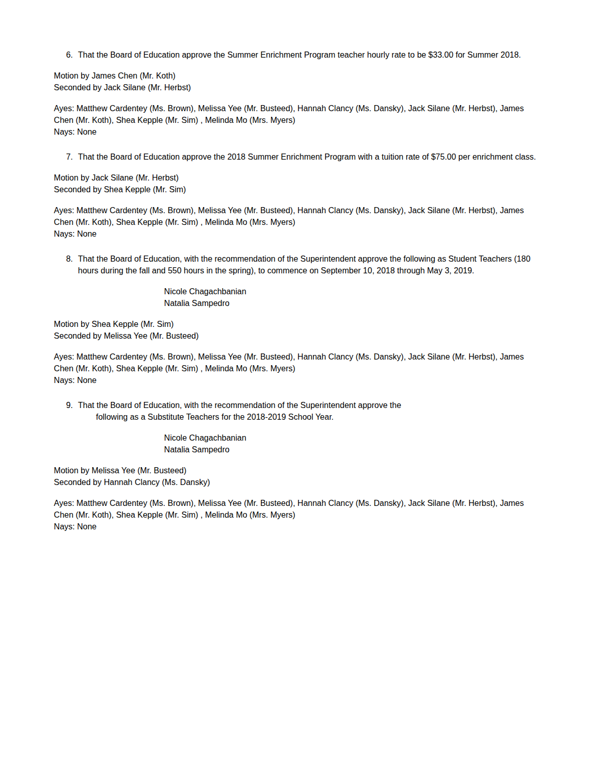That the Board of Education approve the Summer Enrichment Program teacher hourly rate to be $33.00 for Summer 2018.
Motion by James Chen (Mr. Koth)
Seconded by Jack Silane (Mr. Herbst)
Ayes: Matthew Cardentey (Ms. Brown), Melissa Yee (Mr. Busteed), Hannah Clancy (Ms. Dansky), Jack Silane (Mr. Herbst), James Chen (Mr. Koth), Shea Kepple (Mr. Sim) , Melinda Mo (Mrs. Myers)
Nays: None
That the Board of Education approve the 2018 Summer Enrichment Program with a tuition rate of $75.00 per enrichment class.
Motion by Jack Silane (Mr. Herbst)
Seconded by Shea Kepple (Mr. Sim)
Ayes: Matthew Cardentey (Ms. Brown), Melissa Yee (Mr. Busteed), Hannah Clancy (Ms. Dansky), Jack Silane (Mr. Herbst), James Chen (Mr. Koth), Shea Kepple (Mr. Sim) , Melinda Mo (Mrs. Myers)
Nays: None
That the Board of Education, with the recommendation of the Superintendent approve the following as Student Teachers (180 hours during the fall and 550 hours in the spring), to commence on September 10, 2018 through May 3, 2019.
Nicole Chagachbanian
Natalia Sampedro
Motion by Shea Kepple (Mr. Sim)
Seconded by Melissa Yee (Mr. Busteed)
Ayes: Matthew Cardentey (Ms. Brown), Melissa Yee (Mr. Busteed), Hannah Clancy (Ms. Dansky), Jack Silane (Mr. Herbst), James Chen (Mr. Koth), Shea Kepple (Mr. Sim) , Melinda Mo (Mrs. Myers)
Nays: None
That the Board of Education, with the recommendation of the Superintendent approve the following as a Substitute Teachers for the 2018-2019 School Year.
Nicole Chagachbanian
Natalia Sampedro
Motion by Melissa Yee (Mr. Busteed)
Seconded by Hannah Clancy (Ms. Dansky)
Ayes: Matthew Cardentey (Ms. Brown), Melissa Yee (Mr. Busteed), Hannah Clancy (Ms. Dansky), Jack Silane (Mr. Herbst), James Chen (Mr. Koth), Shea Kepple (Mr. Sim) , Melinda Mo (Mrs. Myers)
Nays: None